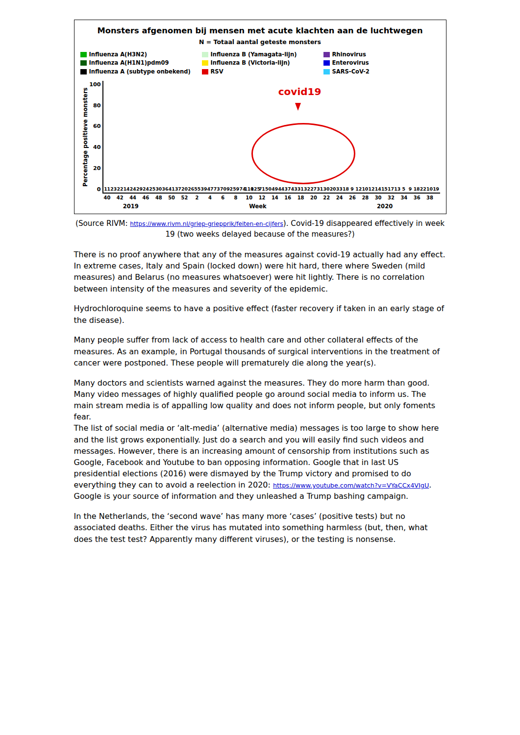Monsters afgenomen bij mensen met acute klachten aan de luchtwegen
N = Totaal aantal geteste monsters
Influenza A(H3N2) Influenza B (Yamagata-lijn) Rhinovirus Influenza A(H1N1)pdm09 Influenza B (Victoria-lijn) Enterovirus Influenza A (subtype onbekend) RSV SARS-CoV-2
Percentage positieve monsters
100806040200
covid19
11
23
22
14
24
29
24
25
30
36
41
37
20
26
55
39
47
73
70
92
59
74
110
125
71
50
49
44
37
43
31
32
27
31
30
20
33
18
9
12
10
12
14
15
17
13
5
9
18
22
10
19
40 42 44 46 48 50 52 2 4 6 8 10 12 14 16 18 20 22 24 26 28 30 32 34 36 38
2019 Week 2020
(Source RIVM: https://www.rivm.nl/griep-griepprik/feiten-en-cijfers). Covid-19 disappeared effectively in week 19 (two weeks delayed because of the measures?)
There is no proof anywhere that any of the measures against covid-19 actually had any effect. In extreme cases, Italy and Spain (locked down) were hit hard, there where Sweden (mild measures) and Belarus (no measures whatsoever) were hit lightly. There is no correlation between intensity of the measures and severity of the epidemic.
Hydrochloroquine seems to have a positive effect (faster recovery if taken in an early stage of the disease).
Many people suffer from lack of access to health care and other collateral effects of the measures. As an example, in Portugal thousands of surgical interventions in the treatment of cancer were postponed. These people will prematurely die along the year(s).
Many doctors and scientists warned against the measures. They do more harm than good. Many video messages of highly qualified people go around social media to inform us. The main stream media is of appalling low quality and does not inform people, but only foments fear.
The list of social media or ‘alt-media’ (alternative media) messages is too large to show here and the list grows exponentially. Just do a search and you will easily find such videos and messages. However, there is an increasing amount of censorship from institutions such as Google, Facebook and Youtube to ban opposing information. Google that in last US presidential elections (2016) were dismayed by the Trump victory and promised to do everything they can to avoid a reelection in 2020: https://www.youtube.com/watch?v=VYaCCx4VIgU. Google is your source of information and they unleashed a Trump bashing campaign.
In the Netherlands, the ‘second wave’ has many more ‘cases’ (positive tests) but no associated deaths. Either the virus has mutated into something harmless (but, then, what does the test test? Apparently many different viruses), or the testing is nonsense.